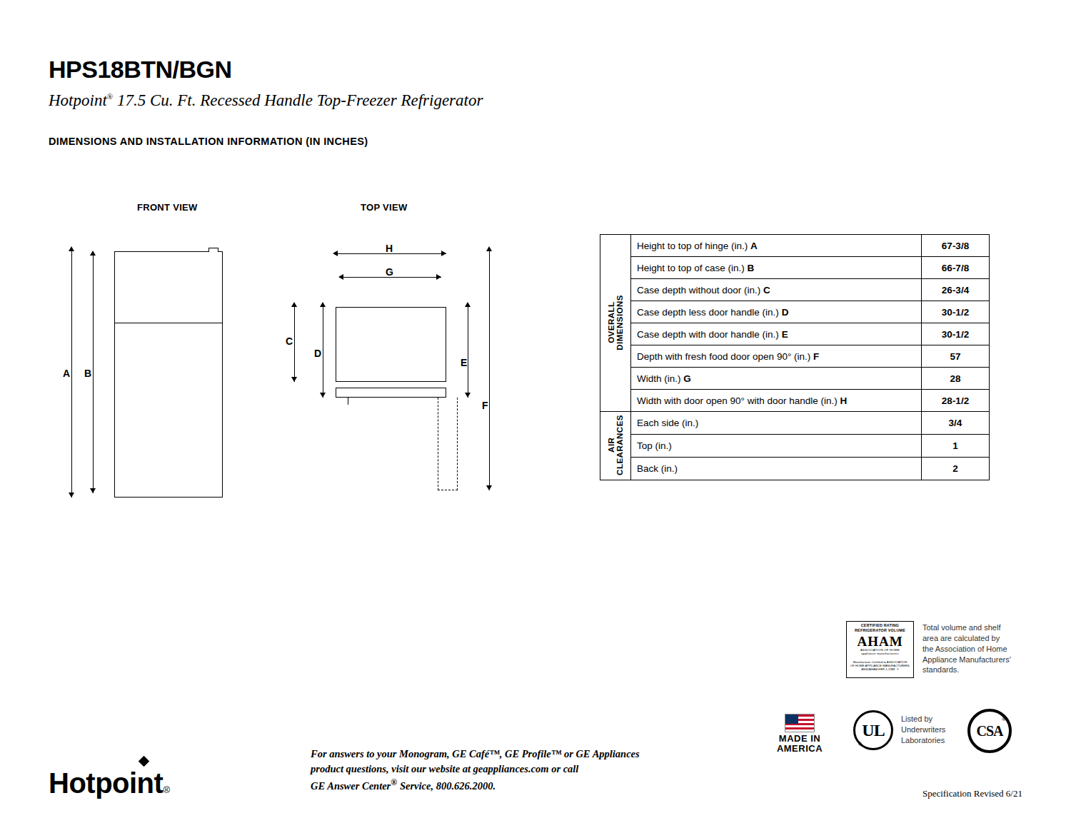HPS18BTN/BGN
Hotpoint® 17.5 Cu. Ft. Recessed Handle Top-Freezer Refrigerator
DIMENSIONS AND INSTALLATION INFORMATION (IN INCHES)
FRONT VIEW
TOP VIEW
A
B
H
G
C
D
E
F
| OVERALL DIMENSIONS | Height to top of hinge (in.) A | 67-3/8 |
| Height to top of case (in.) B | 66-7/8 |
| Case depth without door (in.) C | 26-3/4 |
| Case depth less door handle (in.) D | 30-1/2 |
| Case depth with door handle (in.) E | 30-1/2 |
| Depth with fresh food door open 90° (in.) F | 57 |
| Width (in.) G | 28 |
| Width with door open 90° with door handle (in.) H | 28-1/2 |
| AIR CLEARANCES | Each side (in.) | 3/4 |
| Top (in.) | 1 |
| Back (in.) | 2 |
CERTIFIED RATING
REFRIGERATOR VOLUME
AHAM
ASSOCIATION OF HOME
appliance manufacturers
Manufacturer Certified to ASSOCIATION
OF HOME APPLIANCE MANUFACTURERS
ANSI/AHAM HRF-1-1988 ®
Total volume and shelf
area are calculated by
the Association of Home
Appliance Manufacturers'
standards.
MADE IN
AMERICA
UL ®
Listed by
Underwriters
Laboratories
CSA ®
Hotpoint®
For answers to your Monogram, GE Café™, GE Profile™ or GE Appliances
product questions, visit our website at geappliances.com or call
GE Answer Center® Service, 800.626.2000.
Specification Revised 6/21